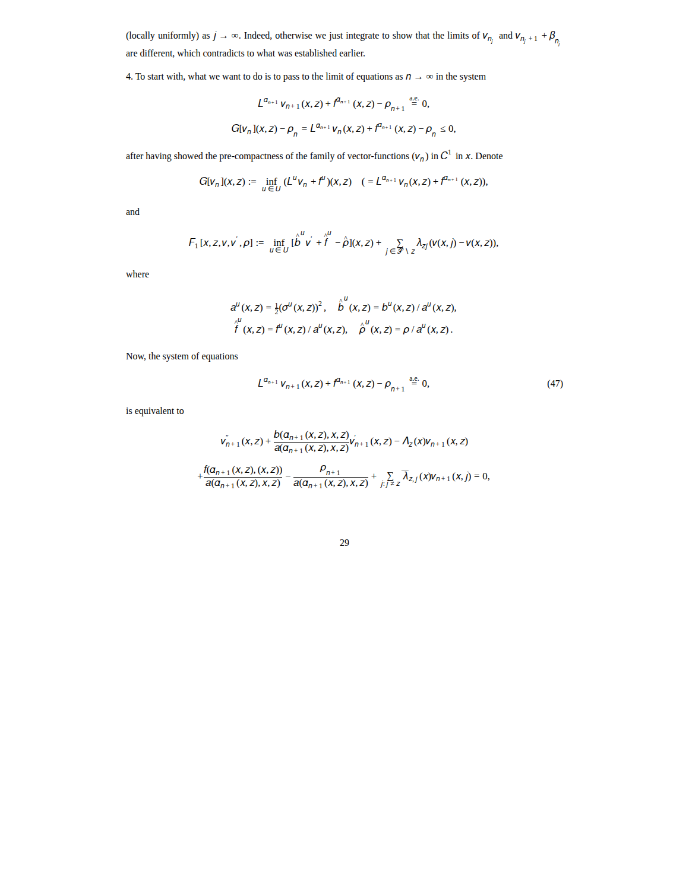(locally uniformly) as j→∞. Indeed, otherwise we just integrate to show that the limits of vnj and vnj+1+βnj are different, which contradicts to what was established earlier.
4. To start with, what we want to do is to pass to the limit of equations as n→∞ in the system
Lαn+1 vn+1 (x,z) + fαn+1 (x,z) − ρn+1 =a.e. 0,
G[vn] (x,z) −ρn = Lαn+1 vn (x,z) + fαn+1 (x,z) −ρn ≤0,
after having showed the pre-compactness of the family of vector-functions (vn) in C1 in x. Denote
G[vn] (x,z) := infu∈U ( Luvn + fu ) (x,z) (= Lαn+1 vn (x,z) + fαn+1 (x,z)),
and
F1 [x,z,v,v′,ρ] := infu∈U [ b^uv′ + f^u −ρ^ ] (x,z) + ∑j∈𝒮∖z λzj ( v(x,j) − v(x,z) ),
where
au(x,z) = 12 (σu(x,z))2 , b^u(x,z) = bu(x,z) / au(x,z), f^u(x,z) = fu(x,z) / au(x,z) , ρ^u(x,z) = ρ/ au(x,z).
Now, the system of equations
Lαn+1 vn+1 (x,z) + fαn+1 (x,z) − ρn+1 =a.e. 0, (47)
is equivalent to
vn+1″ (x,z) + b(αn+1(x,z),x,z) a(αn+1(x,z),x,z) vn+1′ (x,z) − Λz(x) vn+1 (x,z)
+ f(αn+1(x,z),(x,z)) a(αn+1(x,z),x,z) − ρn+1 a(αn+1(x,z),x,z) + ∑j:j≠z λ―z,j (x) vn+1 (x,j) =0,
29